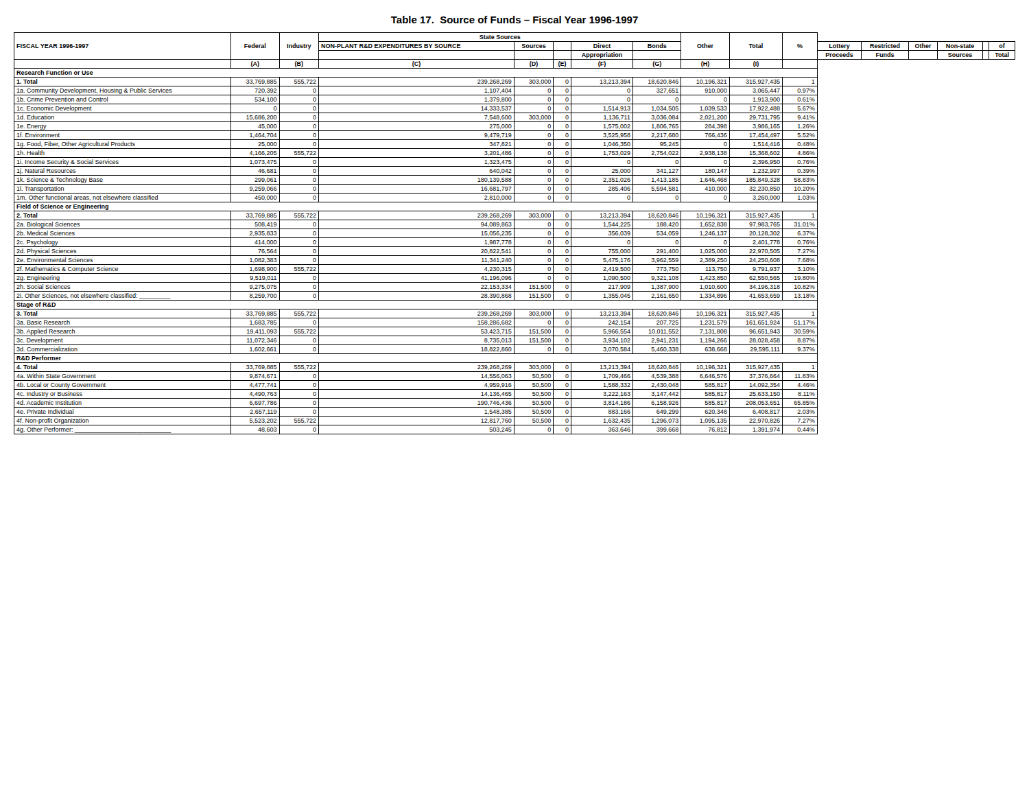Table 17. Source of Funds – Fiscal Year 1996-1997
| FISCAL YEAR 1996-1997 | Federal | Industry | State Sources | Other | Total | % |
| --- | --- | --- | --- | --- | --- | --- |
| NON-PLANT R&D EXPENDITURES BY SOURCE | Sources | | Direct | Bonds | Lottery | Restricted | Other | Non-state | | of |
| | | | Appropriation | | Proceeds | Funds | | Sources | | Total |
| | (A) | (B) | (C) | (D) | (E) | (F) | (G) | (H) | (I) | |
| Research Function or Use |
| 1. Total | 33,769,885 | 555,722 | 239,268,269 | 303,000 | 0 | 13,213,394 | 18,620,846 | 10,196,321 | 315,927,435 | 1 |
| 1a. Community Development, Housing & Public Services | 720,392 | 0 | 1,107,404 | 0 | 0 | 0 | 327,651 | 910,000 | 3,065,447 | 0.97% |
| 1b. Crime Prevention and Control | 534,100 | 0 | 1,379,800 | 0 | 0 | 0 | 0 | 0 | 1,913,900 | 0.61% |
| 1c. Economic Development | 0 | 0 | 14,333,537 | 0 | 0 | 1,514,913 | 1,034,505 | 1,039,533 | 17,922,488 | 5.67% |
| 1d. Education | 15,686,200 | 0 | 7,548,600 | 303,000 | 0 | 1,136,711 | 3,036,084 | 2,021,200 | 29,731,795 | 9.41% |
| 1e. Energy | 45,000 | 0 | 275,000 | 0 | 0 | 1,575,002 | 1,806,765 | 284,398 | 3,986,165 | 1.26% |
| 1f. Environment | 1,464,704 | 0 | 9,479,719 | 0 | 0 | 3,525,958 | 2,217,680 | 766,436 | 17,454,497 | 5.52% |
| 1g. Food, Fiber, Other Agricultural Products | 25,000 | 0 | 347,821 | 0 | 0 | 1,046,350 | 95,245 | 0 | 1,514,416 | 0.48% |
| 1h. Health | 4,166,205 | 555,722 | 3,201,486 | 0 | 0 | 1,753,029 | 2,754,022 | 2,938,138 | 15,368,602 | 4.86% |
| 1i. Income Security & Social Services | 1,073,475 | 0 | 1,323,475 | 0 | 0 | 0 | 0 | 0 | 2,396,950 | 0.76% |
| 1j. Natural Resources | 46,681 | 0 | 640,042 | 0 | 0 | 25,000 | 341,127 | 180,147 | 1,232,997 | 0.39% |
| 1k. Science & Technology Base | 299,061 | 0 | 180,139,588 | 0 | 0 | 2,351,026 | 1,413,185 | 1,646,468 | 185,849,328 | 58.83% |
| 1l. Transportation | 9,259,066 | 0 | 16,681,797 | 0 | 0 | 285,406 | 5,594,581 | 410,000 | 32,230,850 | 10.20% |
| 1m. Other functional areas, not elsewhere classified | 450,000 | 0 | 2,810,000 | 0 | 0 | 0 | 0 | 0 | 3,260,000 | 1.03% |
| Field of Science or Engineering |
| 2. Total | 33,769,885 | 555,722 | 239,268,269 | 303,000 | 0 | 13,213,394 | 18,620,846 | 10,196,321 | 315,927,435 | 1 |
| 2a. Biological Sciences | 508,419 | 0 | 94,089,863 | 0 | 0 | 1,544,225 | 188,420 | 1,652,838 | 97,983,765 | 31.01% |
| 2b. Medical Sciences | 2,935,833 | 0 | 15,056,235 | 0 | 0 | 356,039 | 534,059 | 1,246,137 | 20,128,302 | 6.37% |
| 2c. Psychology | 414,000 | 0 | 1,987,778 | 0 | 0 | 0 | 0 | 0 | 2,401,778 | 0.76% |
| 2d. Physical Sciences | 76,564 | 0 | 20,822,541 | 0 | 0 | 755,000 | 291,400 | 1,025,000 | 22,970,505 | 7.27% |
| 2e. Environmental Sciences | 1,082,383 | 0 | 11,341,240 | 0 | 0 | 5,475,176 | 3,962,559 | 2,389,250 | 24,250,608 | 7.68% |
| 2f. Mathematics & Computer Science | 1,698,900 | 555,722 | 4,230,315 | 0 | 0 | 2,419,500 | 773,750 | 113,750 | 9,791,937 | 3.10% |
| 2g. Engineering | 9,519,011 | 0 | 41,196,096 | 0 | 0 | 1,090,500 | 9,321,108 | 1,423,850 | 62,550,565 | 19.80% |
| 2h. Social Sciences | 9,275,075 | 0 | 22,153,334 | 151,500 | 0 | 217,909 | 1,387,900 | 1,010,600 | 34,196,318 | 10.82% |
| 2i. Other Sciences, not elsewhere classified: _________ | 8,259,700 | 0 | 28,390,868 | 151,500 | 0 | 1,355,045 | 2,161,650 | 1,334,896 | 41,653,659 | 13.18% |
| Stage of R&D |
| 3. Total | 33,769,885 | 555,722 | 239,268,269 | 303,000 | 0 | 13,213,394 | 18,620,846 | 10,196,321 | 315,927,435 | 1 |
| 3a. Basic Research | 1,683,785 | 0 | 158,286,682 | 0 | 0 | 242,154 | 207,725 | 1,231,579 | 161,651,924 | 51.17% |
| 3b. Applied Research | 19,411,093 | 555,722 | 53,423,715 | 151,500 | 0 | 5,966,554 | 10,011,552 | 7,131,808 | 96,651,943 | 30.59% |
| 3c. Development | 11,072,346 | 0 | 8,735,013 | 151,500 | 0 | 3,934,102 | 2,941,231 | 1,194,266 | 28,028,458 | 8.87% |
| 3d. Commercialization | 1,602,661 | 0 | 18,822,860 | 0 | 0 | 3,070,584 | 5,460,338 | 638,668 | 29,595,111 | 9.37% |
| R&D Performer |
| 4. Total | 33,769,885 | 555,722 | 239,268,269 | 303,000 | 0 | 13,213,394 | 18,620,846 | 10,196,321 | 315,927,435 | 1 |
| 4a. Within State Government | 9,874,671 | 0 | 14,556,063 | 50,500 | 0 | 1,709,466 | 4,539,388 | 6,646,576 | 37,376,664 | 11.83% |
| 4b. Local or County Government | 4,477,741 | 0 | 4,959,916 | 50,500 | 0 | 1,588,332 | 2,430,048 | 585,817 | 14,092,354 | 4.46% |
| 4c. Industry or Business | 4,490,763 | 0 | 14,136,465 | 50,500 | 0 | 3,222,163 | 3,147,442 | 585,817 | 25,633,150 | 8.11% |
| 4d. Academic Institution | 6,697,786 | 0 | 190,746,436 | 50,500 | 0 | 3,814,186 | 6,158,926 | 585,817 | 208,053,651 | 65.85% |
| 4e. Private Individual | 2,657,119 | 0 | 1,548,385 | 50,500 | 0 | 883,166 | 649,299 | 620,348 | 6,408,817 | 2.03% |
| 4f. Non-profit Organization | 5,523,202 | 555,722 | 12,817,760 | 50,500 | 0 | 1,632,435 | 1,296,073 | 1,095,135 | 22,970,826 | 7.27% |
| 4g. Other Performer: ____________________________ | 48,603 | 0 | 503,245 | 0 | 0 | 363,646 | 399,668 | 76,812 | 1,391,974 | 0.44% |